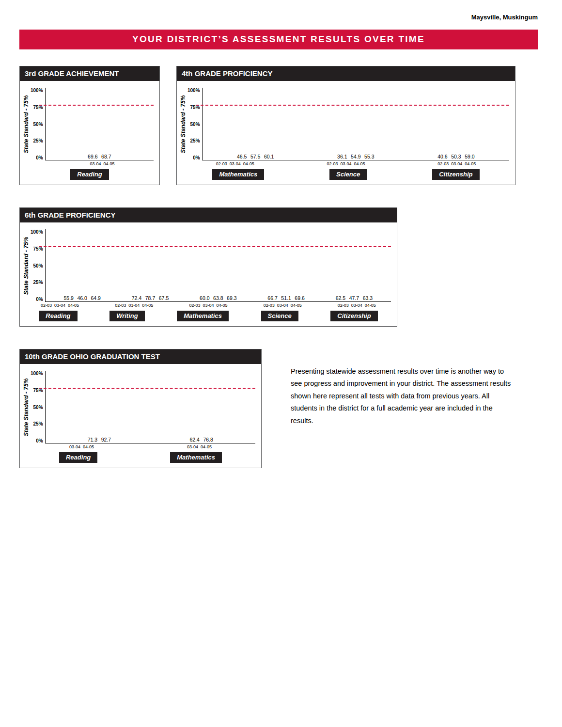Maysville, Muskingum
YOUR DISTRICT’S ASSESSMENT RESULTS OVER TIME
3rd GRADE ACHIEVEMENT
State Standard - 75%
100%
75%
50%
25%
0%
69.6
68.7
03-0404-05
Reading
4th GRADE PROFICIENCY
State Standard - 75%
100%
75%
50%
25%
0%
46.5
57.5
60.1
36.1
54.9
55.3
40.6
50.3
59.0
02-0303-0404-05
02-0303-0404-05
02-0303-0404-05
Mathematics
Science
Citizenship
6th GRADE PROFICIENCY
State Standard - 75%
100%
75%
50%
25%
0%
55.9
46.0
64.9
72.4
78.7
67.5
60.0
63.8
69.3
66.7
51.1
69.6
62.5
47.7
63.3
02-0303-0404-05
02-0303-0404-05
02-0303-0404-05
02-0303-0404-05
02-0303-0404-05
Reading
Writing
Mathematics
Science
Citizenship
10th GRADE OHIO GRADUATION TEST
State Standard - 75%
100%
75%
50%
25%
0%
71.3
92.7
62.4
76.8
03-0404-05
03-0404-05
Reading
Mathematics
Presenting statewide assessment results over time is another way to see progress and improvement in your district. The assessment results shown here represent all tests with data from previous years. All students in the district for a full academic year are included in the results.